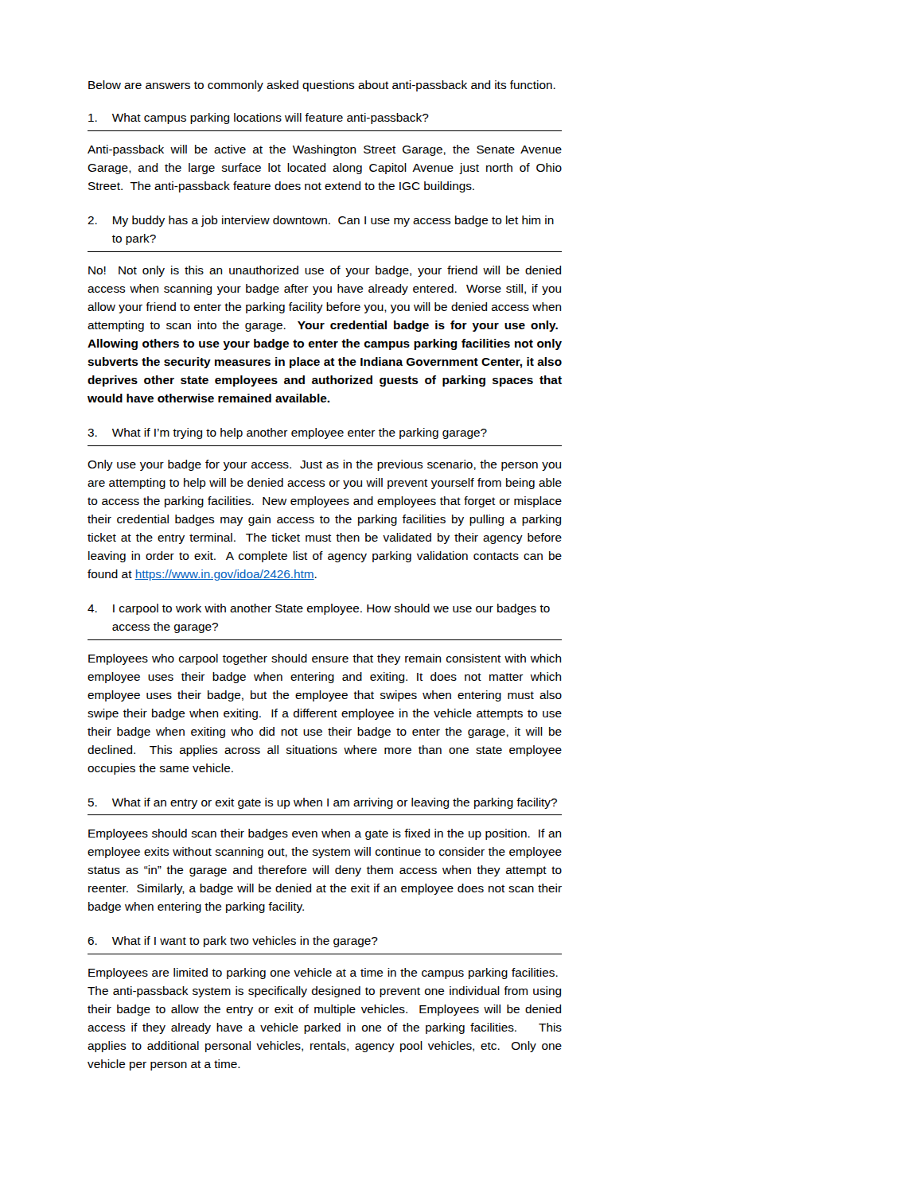Below are answers to commonly asked questions about anti-passback and its function.
1. What campus parking locations will feature anti-passback?
Anti-passback will be active at the Washington Street Garage, the Senate Avenue Garage, and the large surface lot located along Capitol Avenue just north of Ohio Street. The anti-passback feature does not extend to the IGC buildings.
2. My buddy has a job interview downtown. Can I use my access badge to let him in to park?
No! Not only is this an unauthorized use of your badge, your friend will be denied access when scanning your badge after you have already entered. Worse still, if you allow your friend to enter the parking facility before you, you will be denied access when attempting to scan into the garage. Your credential badge is for your use only. Allowing others to use your badge to enter the campus parking facilities not only subverts the security measures in place at the Indiana Government Center, it also deprives other state employees and authorized guests of parking spaces that would have otherwise remained available.
3. What if I’m trying to help another employee enter the parking garage?
Only use your badge for your access. Just as in the previous scenario, the person you are attempting to help will be denied access or you will prevent yourself from being able to access the parking facilities. New employees and employees that forget or misplace their credential badges may gain access to the parking facilities by pulling a parking ticket at the entry terminal. The ticket must then be validated by their agency before leaving in order to exit. A complete list of agency parking validation contacts can be found at https://www.in.gov/idoa/2426.htm.
4. I carpool to work with another State employee. How should we use our badges to access the garage?
Employees who carpool together should ensure that they remain consistent with which employee uses their badge when entering and exiting. It does not matter which employee uses their badge, but the employee that swipes when entering must also swipe their badge when exiting. If a different employee in the vehicle attempts to use their badge when exiting who did not use their badge to enter the garage, it will be declined. This applies across all situations where more than one state employee occupies the same vehicle.
5. What if an entry or exit gate is up when I am arriving or leaving the parking facility?
Employees should scan their badges even when a gate is fixed in the up position. If an employee exits without scanning out, the system will continue to consider the employee status as “in” the garage and therefore will deny them access when they attempt to reenter. Similarly, a badge will be denied at the exit if an employee does not scan their badge when entering the parking facility.
6. What if I want to park two vehicles in the garage?
Employees are limited to parking one vehicle at a time in the campus parking facilities. The anti-passback system is specifically designed to prevent one individual from using their badge to allow the entry or exit of multiple vehicles. Employees will be denied access if they already have a vehicle parked in one of the parking facilities. This applies to additional personal vehicles, rentals, agency pool vehicles, etc. Only one vehicle per person at a time.